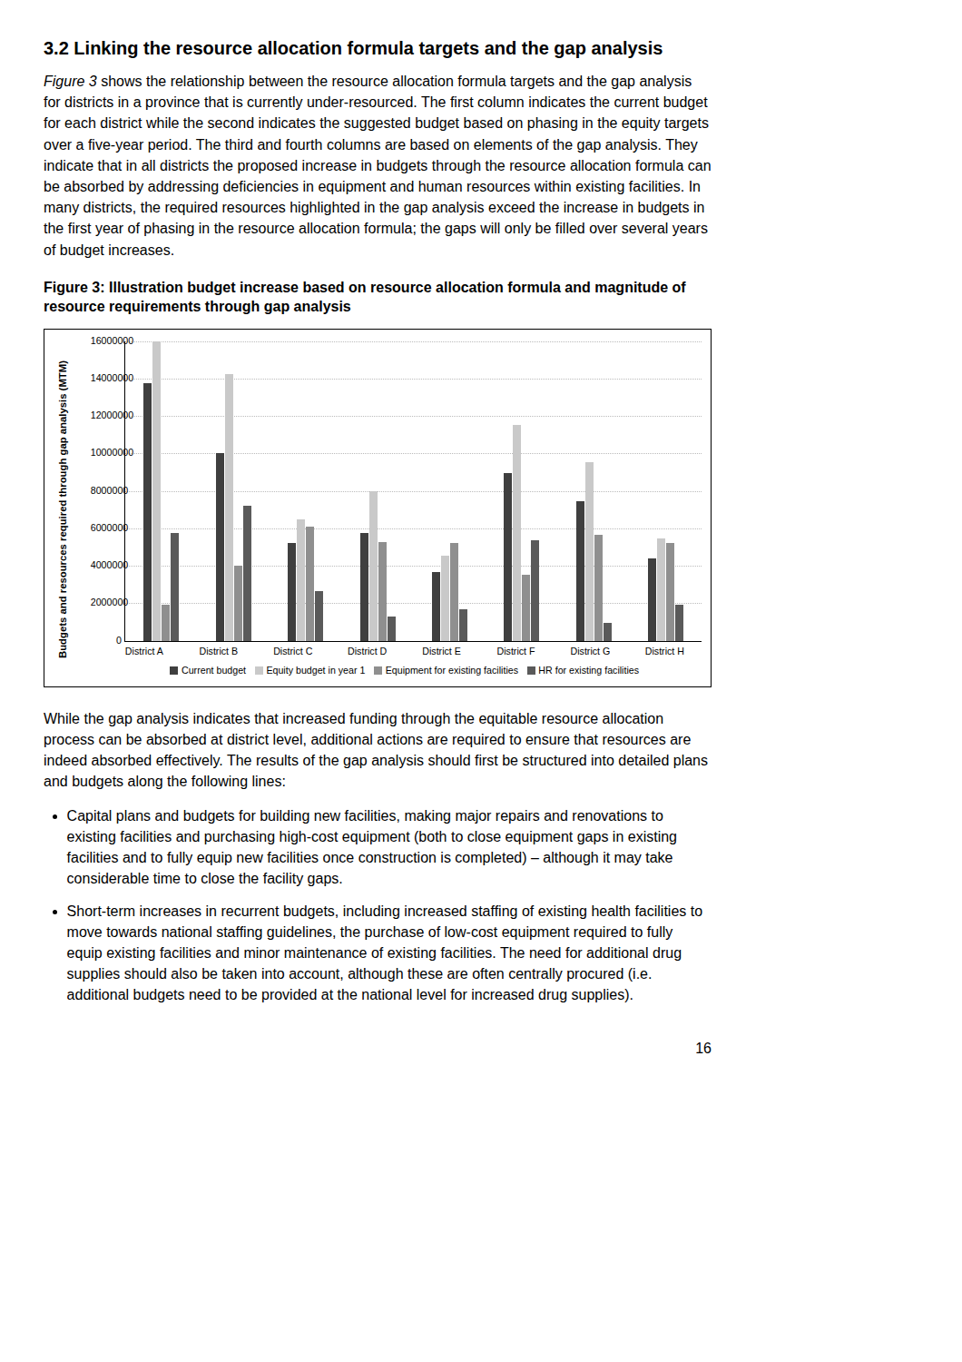3.2 Linking the resource allocation formula targets and the gap analysis
Figure 3 shows the relationship between the resource allocation formula targets and the gap analysis for districts in a province that is currently under-resourced. The first column indicates the current budget for each district while the second indicates the suggested budget based on phasing in the equity targets over a five-year period. The third and fourth columns are based on elements of the gap analysis. They indicate that in all districts the proposed increase in budgets through the resource allocation formula can be absorbed by addressing deficiencies in equipment and human resources within existing facilities. In many districts, the required resources highlighted in the gap analysis exceed the increase in budgets in the first year of phasing in the resource allocation formula; the gaps will only be filled over several years of budget increases.
Figure 3: Illustration budget increase based on resource allocation formula and magnitude of resource requirements through gap analysis
Budgets and resources required through gap analysis (MTM)
16000000
14000000
12000000
10000000
8000000
6000000
4000000
2000000
0
District A District B District C District D District E District F District G District H
Current budget Equity budget in year 1 Equipment for existing facilities HR for existing facilities
While the gap analysis indicates that increased funding through the equitable resource allocation process can be absorbed at district level, additional actions are required to ensure that resources are indeed absorbed effectively. The results of the gap analysis should first be structured into detailed plans and budgets along the following lines:
Capital plans and budgets for building new facilities, making major repairs and renovations to existing facilities and purchasing high-cost equipment (both to close equipment gaps in existing facilities and to fully equip new facilities once construction is completed) – although it may take considerable time to close the facility gaps.
Short-term increases in recurrent budgets, including increased staffing of existing health facilities to move towards national staffing guidelines, the purchase of low-cost equipment required to fully equip existing facilities and minor maintenance of existing facilities. The need for additional drug supplies should also be taken into account, although these are often centrally procured (i.e. additional budgets need to be provided at the national level for increased drug supplies).
16